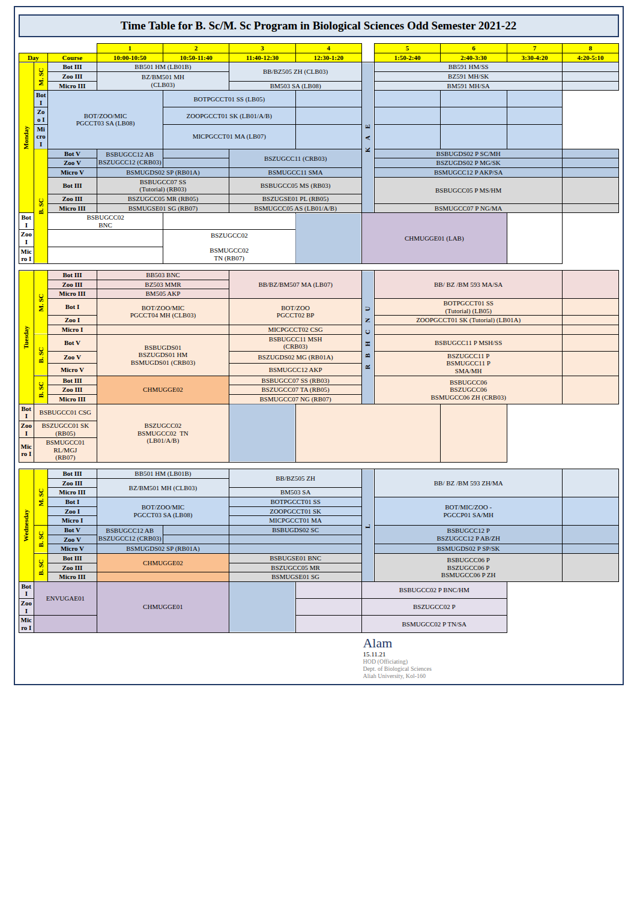Time Table for B. Sc/M. Sc Program in Biological Sciences Odd Semester 2021-22
| | 1 | 2 | 3 | 4 | | 5 | 6 | 7 | 8 |
| Day | Course | 10:00-10:50 | 10:50-11:40 | 11:40-12:30 | 12:30-1:20 | | 1:50-2:40 | 2:40-3:30 | 3:30-4:20 | 4:20-5:10 |
| Monday | M. SC | Bot III | BB501 HM (LB01B) | BB/BZ505 ZH (CLB03) | K A E | BB591 HM/SS | |
| Zoo III | BZ/BM501 MH (CLB03) | BZ591 MH/SK | |
| Micro III | BM503 SA (LB08) | BM591 MH/SA | |
| | Bot I | BOT/ZOO/MIC PGCCT03 SA (LB08) | BOTPGCCT01 SS (LB05) | | | | |
| Zoo I | ZOOPGCCT01 SK (LB01/A/B) | | | | |
| Micro I | MICPGCCT01 MA (LB07) | | | | |
| B. SC | Bot V | BSBUGCC12 AB BSZUGCC12 (CRB03) | | BSZUGCC11 (CRB03) | BSBUGDS02 P SC/MH | |
| Zoo V | | BSZUGDS02 P MG/SK | |
| Micro V | BSMUGDS02 SP (RB01A) | BSMUGCC11 SMA | BSMUGCC12 P AKP/SA | |
| Bot III | BSBUGCC07 SS (Tutorial) (RB03) | BSBUGCC05 MS (RB03) | BSBUGCC05 P MS/HM | |
| Zoo III | BSZUGCC05 MR (RB05) | BSZUGSE01 PL (RB05) |
| Micro III | BSMUGSE01 SG (RB07) | BSMUGCC05 AS (LB01/A/B) | BSMUGCC07 P NG/MA | |
| | | Bot I | BSBUGCC02 BNC | | | CHMUGGE01 (LAB) | |
| Zoo I | | BSZUGCC02 BSMUGCC02 TN (RB07) |
| Micro I | |
| Tuesday | M. SC | Bot III | BB503 BNC | BB/BZ/BM507 MA (LB07) | R B H C N U | BB/ BZ /BM 593 MA/SA | |
| Zoo III | BZ503 MMR |
| Micro III | BM505 AKP |
| Bot I | BOT/ZOO/MIC PGCCT04 MH (CLB03) | BOT/ZOO PGCCT02 BP | BOTPGCCT01 SS (Tutorial) (LB05) | |
| Zoo I | ZOOPGCCT01 SK (Tutorial) (LB01A) | |
| Micro I | | MICPGCCT02 CSG | | |
| B. SC | Bot V | BSBUGDS01 BSZUGDS01 HM BSMUGDS01 (CRB03) | BSBUGCC11 MSH (CRB03) | BSBUGCC11 P MSH/SS | |
| Zoo V | BSZUGDS02 MG (RB01A) | BSZUGCC11 P BSMUGCC11 P SMA/MH | |
| Micro V | BSMUGCC12 AKP |
| B. SC | Bot III | CHMUGGE02 | BSBUGCC07 SS (RB03) | BSBUGCC06 BSZUGCC06 BSMUGCC06 ZH (CRB03) | |
| Zoo III | BSZUGCC07 TA (RB05) |
| Micro III | BSMUGCC07 NG (RB07) |
| | | Bot I | BSBUGCC01 CSG | BSZUGCC02 BSMUGCC02 TN (LB01/A/B) | | | |
| Zoo I | BSZUGCC01 SK (RB05) |
| Micro I | BSMUGCC01 RL/MGJ (RB07) |
| Wednesday | M. SC | Bot III | BB501 HM (LB01B) | BB/BZ505 ZH | L | BB/ BZ /BM 593 ZH/MA | |
| Zoo III | BZ/BM501 MH (CLB03) |
| Micro III | BM503 SA |
| Bot I | BOT/ZOO/MIC PGCCT03 SA (LB08) | BOTPGCCT01 SS | BOT/MIC/ZOO - PGCCP01 SA/MH | |
| Zoo I | ZOOPGCCT01 SK |
| Micro I | MICPGCCT01 MA |
| B. SC | Bot V | BSBUGCC12 AB BSZUGCC12 (CRB03) | | BSBUGDS02 SC | BSBUGCC12 P BSZUGCC12 P AB/ZH | |
| Zoo V | | |
| Micro V | BSMUGDS02 SP (RB01A) | | BSMUGDS02 P SP/SK | |
| B. SC | Bot III | CHMUGGE02 | BSBUGSE01 BNC | BSBUGCC06 P BSZUGCC06 P BSMUGCC06 P ZH | |
| Zoo III | BSZUGCC05 MR |
| Micro III | | BSMUGSE01 SG |
| | | Bot I | ENVUGAE01 | CHMUGGE01 | | | BSBUGCC02 P BNC/HM |
| Zoo I | | BSZUGCC02 P |
| Micro I | | | BSMUGCC02 P TN/SA |
| | Alam 15.11.21 HOD (Officiating) Dept. of Biological Sciences Aliah University, Kol-160 |